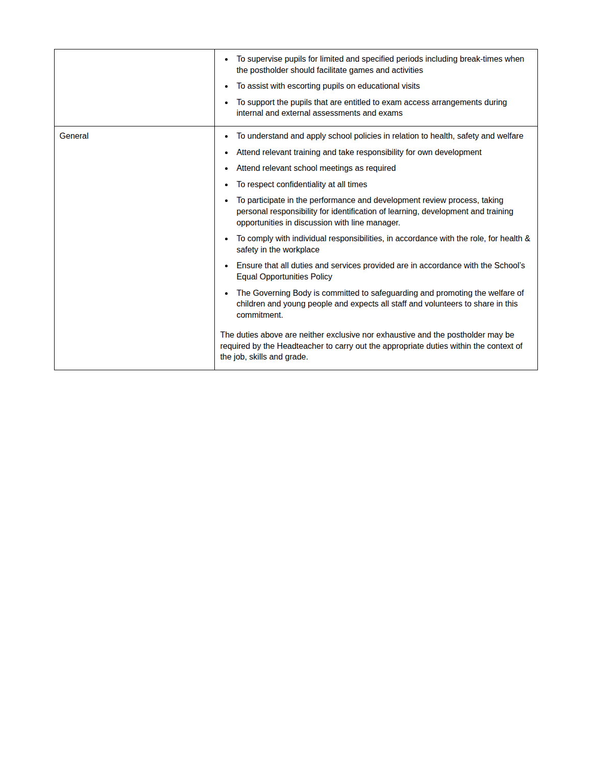| | To supervise pupils for limited and specified periods including break-times when the postholder should facilitate games and activities To assist with escorting pupils on educational visits To support the pupils that are entitled to exam access arrangements during internal and external assessments and exams |
| General | To understand and apply school policies in relation to health, safety and welfare Attend relevant training and take responsibility for own development Attend relevant school meetings as required To respect confidentiality at all times To participate in the performance and development review process, taking personal responsibility for identification of learning, development and training opportunities in discussion with line manager. To comply with individual responsibilities, in accordance with the role, for health & safety in the workplace Ensure that all duties and services provided are in accordance with the School’s Equal Opportunities Policy The Governing Body is committed to safeguarding and promoting the welfare of children and young people and expects all staff and volunteers to share in this commitment. The duties above are neither exclusive nor exhaustive and the postholder may be required by the Headteacher to carry out the appropriate duties within the context of the job, skills and grade. |